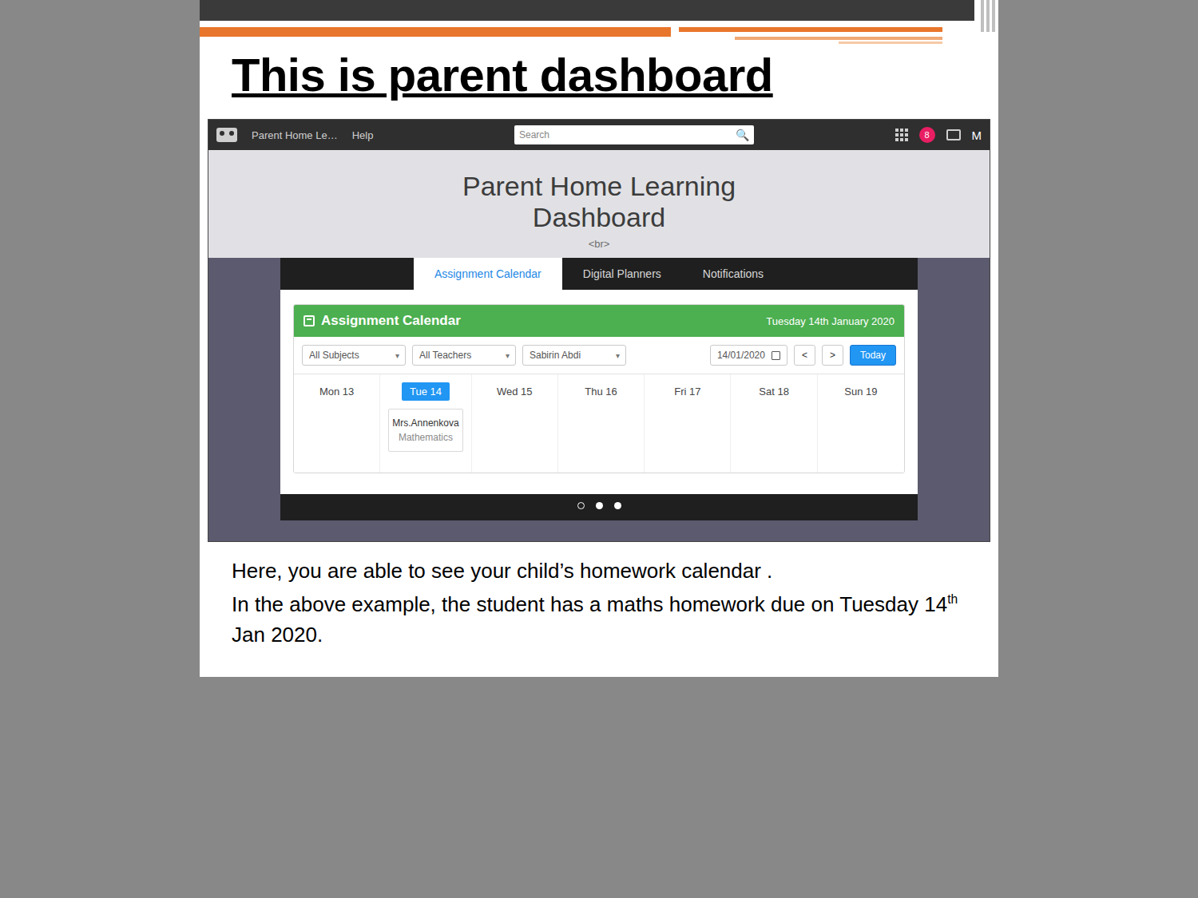This is parent dashboard
Parent Home Le…
Help
Search 🔍
8
M
Parent Home Learning
Dashboard
<br>
Assignment Calendar
Digital Planners
Notifications
Assignment Calendar
Tuesday 14th January 2020
All Subjects
All Teachers
Sabirin Abdi
14/01/2020
< > Today
Mon 13
Tue 14
Mrs.Annenkova
Mathematics
Wed 15
Thu 16
Fri 17
Sat 18
Sun 19
Here, you are able to see your child’s homework calendar .
In the above example, the student has a maths homework due on Tuesday 14th Jan 2020.